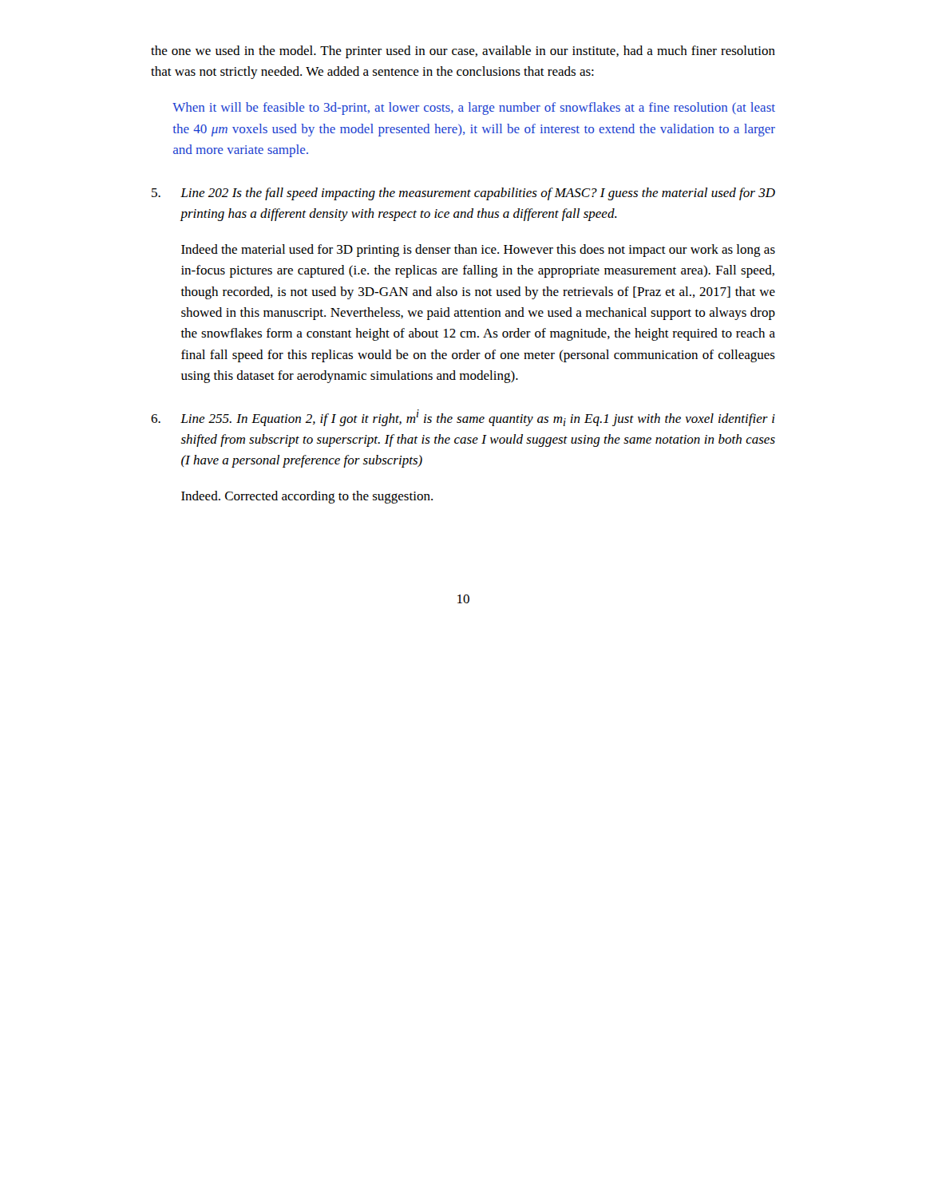the one we used in the model. The printer used in our case, available in our institute, had a much finer resolution that was not strictly needed. We added a sentence in the conclusions that reads as:
When it will be feasible to 3d-print, at lower costs, a large number of snowflakes at a fine resolution (at least the 40 μm voxels used by the model presented here), it will be of interest to extend the validation to a larger and more variate sample.
Line 202 Is the fall speed impacting the measurement capabilities of MASC? I guess the material used for 3D printing has a different density with respect to ice and thus a different fall speed.
Indeed the material used for 3D printing is denser than ice. However this does not impact our work as long as in-focus pictures are captured (i.e. the replicas are falling in the appropriate measurement area). Fall speed, though recorded, is not used by 3D-GAN and also is not used by the retrievals of [Praz et al., 2017] that we showed in this manuscript. Nevertheless, we paid attention and we used a mechanical support to always drop the snowflakes form a constant height of about 12 cm. As order of magnitude, the height required to reach a final fall speed for this replicas would be on the order of one meter (personal communication of colleagues using this dataset for aerodynamic simulations and modeling).
Line 255. In Equation 2, if I got it right, mi is the same quantity as mi in Eq.1 just with the voxel identifier i shifted from subscript to superscript. If that is the case I would suggest using the same notation in both cases (I have a personal preference for subscripts)
Indeed. Corrected according to the suggestion.
10